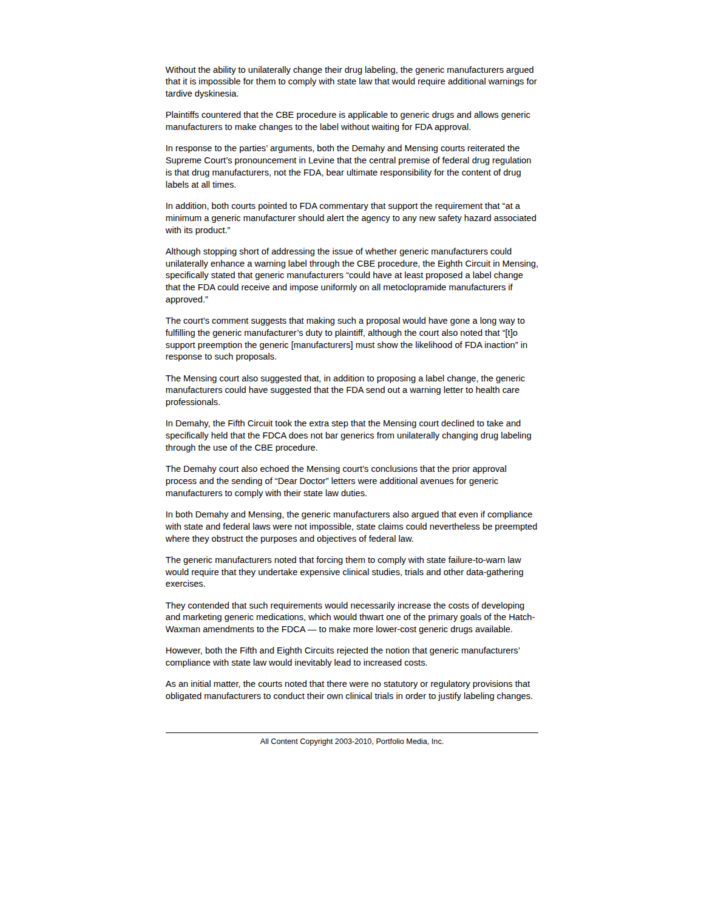Without the ability to unilaterally change their drug labeling, the generic manufacturers argued that it is impossible for them to comply with state law that would require additional warnings for tardive dyskinesia.
Plaintiffs countered that the CBE procedure is applicable to generic drugs and allows generic manufacturers to make changes to the label without waiting for FDA approval.
In response to the parties’ arguments, both the Demahy and Mensing courts reiterated the Supreme Court’s pronouncement in Levine that the central premise of federal drug regulation is that drug manufacturers, not the FDA, bear ultimate responsibility for the content of drug labels at all times.
In addition, both courts pointed to FDA commentary that support the requirement that “at a minimum a generic manufacturer should alert the agency to any new safety hazard associated with its product.”
Although stopping short of addressing the issue of whether generic manufacturers could unilaterally enhance a warning label through the CBE procedure, the Eighth Circuit in Mensing, specifically stated that generic manufacturers “could have at least proposed a label change that the FDA could receive and impose uniformly on all metoclopramide manufacturers if approved.”
The court’s comment suggests that making such a proposal would have gone a long way to fulfilling the generic manufacturer’s duty to plaintiff, although the court also noted that “[t]o support preemption the generic [manufacturers] must show the likelihood of FDA inaction” in response to such proposals.
The Mensing court also suggested that, in addition to proposing a label change, the generic manufacturers could have suggested that the FDA send out a warning letter to health care professionals.
In Demahy, the Fifth Circuit took the extra step that the Mensing court declined to take and specifically held that the FDCA does not bar generics from unilaterally changing drug labeling through the use of the CBE procedure.
The Demahy court also echoed the Mensing court’s conclusions that the prior approval process and the sending of “Dear Doctor” letters were additional avenues for generic manufacturers to comply with their state law duties.
In both Demahy and Mensing, the generic manufacturers also argued that even if compliance with state and federal laws were not impossible, state claims could nevertheless be preempted where they obstruct the purposes and objectives of federal law.
The generic manufacturers noted that forcing them to comply with state failure-to-warn law would require that they undertake expensive clinical studies, trials and other data-gathering exercises.
They contended that such requirements would necessarily increase the costs of developing and marketing generic medications, which would thwart one of the primary goals of the Hatch-Waxman amendments to the FDCA — to make more lower-cost generic drugs available.
However, both the Fifth and Eighth Circuits rejected the notion that generic manufacturers’ compliance with state law would inevitably lead to increased costs.
As an initial matter, the courts noted that there were no statutory or regulatory provisions that obligated manufacturers to conduct their own clinical trials in order to justify labeling changes.
All Content Copyright 2003-2010, Portfolio Media, Inc.